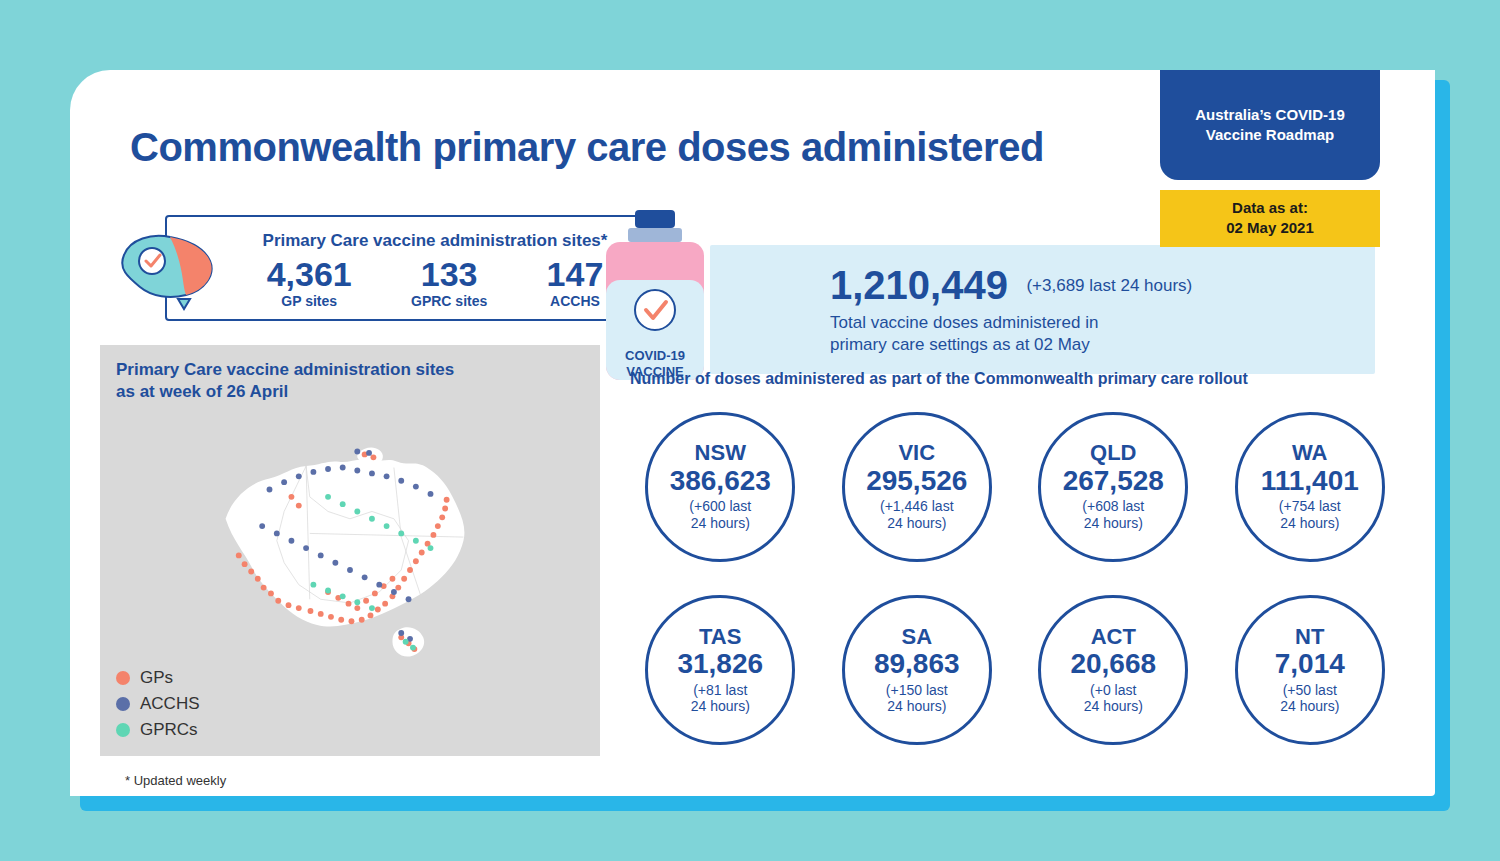Australia’s COVID-19
Vaccine Roadmap
Data as at:
02 May 2021
Commonwealth primary care doses administered
Primary Care vaccine administration sites*
4,361
GP sites
133
GPRC sites
147
ACCHS
COVID-19 VACCINE
1,210,449 (+3,689 last 24 hours)
Total vaccine doses administered in
primary care settings as at 02 May
Primary Care vaccine administration sites
as at week of 26 April
GPs
ACCHS
GPRCs
Number of doses administered as part of the Commonwealth primary care rollout
NSW
386,623
(+600 last
24 hours)
VIC
295,526
(+1,446 last
24 hours)
QLD
267,528
(+608 last
24 hours)
WA
111,401
(+754 last
24 hours)
TAS
31,826
(+81 last
24 hours)
SA
89,863
(+150 last
24 hours)
ACT
20,668
(+0 last
24 hours)
NT
7,014
(+50 last
24 hours)
* Updated weekly